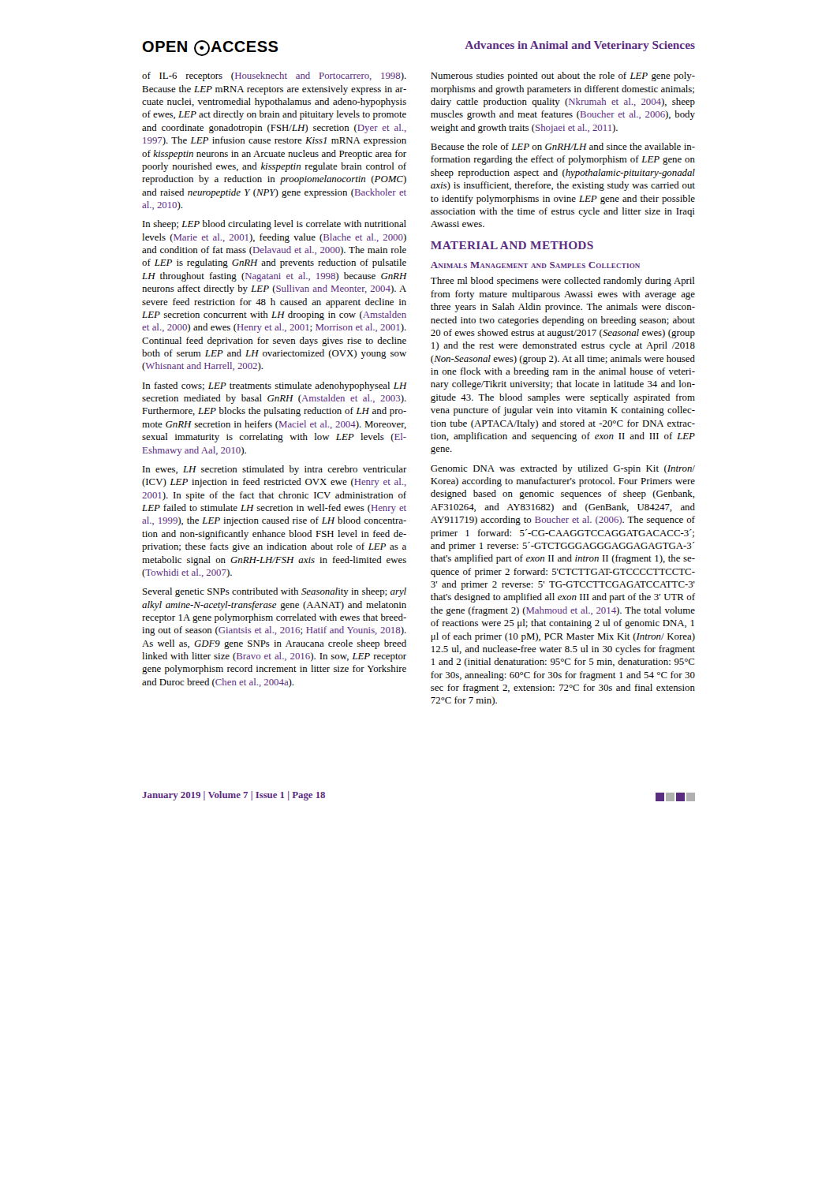OPEN •ACCESS
Advances in Animal and Veterinary Sciences
of IL-6 receptors (Houseknecht and Portocarrero, 1998). Because the LEP mRNA receptors are extensively express in arcuate nuclei, ventromedial hypothalamus and adeno-hypophysis of ewes, LEP act directly on brain and pituitary levels to promote and coordinate gonadotropin (FSH/LH) secretion (Dyer et al., 1997). The LEP infusion cause restore Kiss1 mRNA expression of kisspeptin neurons in an Arcuate nucleus and Preoptic area for poorly nourished ewes, and kisspeptin regulate brain control of reproduction by a reduction in proopiomelanocortin (POMC) and raised neuropeptide Y (NPY) gene expression (Backholer et al., 2010).
In sheep; LEP blood circulating level is correlate with nutritional levels (Marie et al., 2001), feeding value (Blache et al., 2000) and condition of fat mass (Delavaud et al., 2000). The main role of LEP is regulating GnRH and prevents reduction of pulsatile LH throughout fasting (Nagatani et al., 1998) because GnRH neurons affect directly by LEP (Sullivan and Meonter, 2004). A severe feed restriction for 48 h caused an apparent decline in LEP secretion concurrent with LH drooping in cow (Amstalden et al., 2000) and ewes (Henry et al., 2001; Morrison et al., 2001). Continual feed deprivation for seven days gives rise to decline both of serum LEP and LH ovariectomized (OVX) young sow (Whisnant and Harrell, 2002).
In fasted cows; LEP treatments stimulate adenohypophyseal LH secretion mediated by basal GnRH (Amstalden et al., 2003). Furthermore, LEP blocks the pulsating reduction of LH and promote GnRH secretion in heifers (Maciel et al., 2004). Moreover, sexual immaturity is correlating with low LEP levels (El-Eshmawy and Aal, 2010).
In ewes, LH secretion stimulated by intra cerebro ventricular (ICV) LEP injection in feed restricted OVX ewe (Henry et al., 2001). In spite of the fact that chronic ICV administration of LEP failed to stimulate LH secretion in well-fed ewes (Henry et al., 1999), the LEP injection caused rise of LH blood concentration and non-significantly enhance blood FSH level in feed deprivation; these facts give an indication about role of LEP as a metabolic signal on GnRH-LH/FSH axis in feed-limited ewes (Towhidi et al., 2007).
Several genetic SNPs contributed with Seasonality in sheep; aryl alkyl amine-N-acetyl-transferase gene (AANAT) and melatonin receptor 1A gene polymorphism correlated with ewes that breeding out of season (Giantsis et al., 2016; Hatif and Younis, 2018). As well as, GDF9 gene SNPs in Araucana creole sheep breed linked with litter size (Bravo et al., 2016). In sow, LEP receptor gene polymorphism record increment in litter size for Yorkshire and Duroc breed (Chen et al., 2004a).
Numerous studies pointed out about the role of LEP gene polymorphisms and growth parameters in different domestic animals; dairy cattle production quality (Nkrumah et al., 2004), sheep muscles growth and meat features (Boucher et al., 2006), body weight and growth traits (Shojaei et al., 2011).
Because the role of LEP on GnRH/LH and since the available information regarding the effect of polymorphism of LEP gene on sheep reproduction aspect and (hypothalamic-pituitary-gonadal axis) is insufficient, therefore, the existing study was carried out to identify polymorphisms in ovine LEP gene and their possible association with the time of estrus cycle and litter size in Iraqi Awassi ewes.
Material and Methods
Animals Management and Samples Collection
Three ml blood specimens were collected randomly during April from forty mature multiparous Awassi ewes with average age three years in Salah Aldin province. The animals were disconnected into two categories depending on breeding season; about 20 of ewes showed estrus at august/2017 (Seasonal ewes) (group 1) and the rest were demonstrated estrus cycle at April /2018 (Non-Seasonal ewes) (group 2). At all time; animals were housed in one flock with a breeding ram in the animal house of veterinary college/Tikrit university; that locate in latitude 34 and longitude 43. The blood samples were septically aspirated from vena puncture of jugular vein into vitamin K containing collection tube (APTACA/Italy) and stored at -20°C for DNA extraction, amplification and sequencing of exon II and III of LEP gene.
Genomic DNA was extracted by utilized G-spin Kit (Intron/ Korea) according to manufacturer's protocol. Four Primers were designed based on genomic sequences of sheep (Genbank, AF310264, and AY831682) and (GenBank, U84247, and AY911719) according to Boucher et al. (2006). The sequence of primer 1 forward: 5´-CG-CAAGGTCCAGGATGACACC-3´; and primer 1 reverse: 5´-GTCTGGGAGGGAGGAGAGTGA-3´ that's amplified part of exon II and intron II (fragment 1), the sequence of primer 2 forward: 5'CTCTTGAT-GTCCCCTTCCTC-3' and primer 2 reverse: 5' TG-GTCCTTCGAGATCCATTC-3' that's designed to amplified all exon III and part of the 3′ UTR of the gene (fragment 2) (Mahmoud et al., 2014). The total volume of reactions were 25 μl; that containing 2 ul of genomic DNA, 1 μl of each primer (10 pM), PCR Master Mix Kit (Intron/ Korea) 12.5 ul, and nuclease-free water 8.5 ul in 30 cycles for fragment 1 and 2 (initial denaturation: 95°C for 5 min, denaturation: 95°C for 30s, annealing: 60°C for 30s for fragment 1 and 54 °C for 30 sec for fragment 2, extension: 72°C for 30s and final extension 72°C for 7 min).
January 2019 | Volume 7 | Issue 1 | Page 18